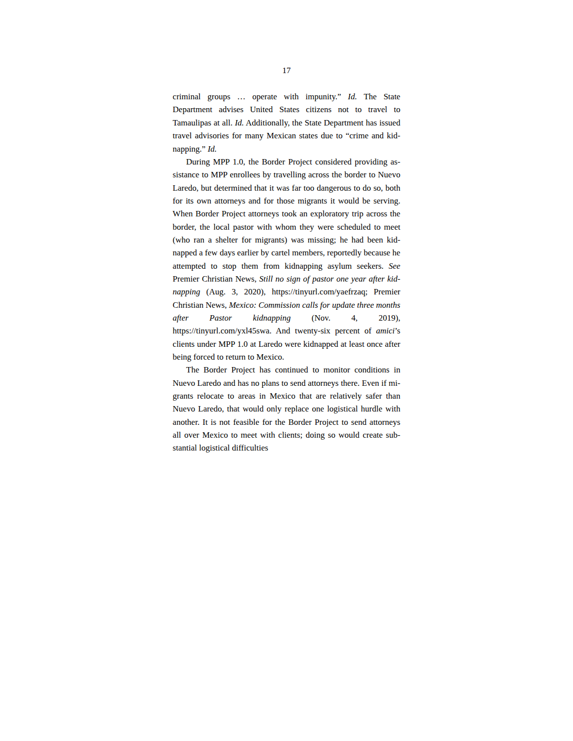17
criminal groups … operate with impunity.” Id. The State Department advises United States citizens not to travel to Tamaulipas at all. Id. Additionally, the State Department has issued travel advisories for many Mexican states due to “crime and kidnapping.” Id.
During MPP 1.0, the Border Project considered providing assistance to MPP enrollees by travelling across the border to Nuevo Laredo, but determined that it was far too dangerous to do so, both for its own attorneys and for those migrants it would be serving. When Border Project attorneys took an exploratory trip across the border, the local pastor with whom they were scheduled to meet (who ran a shelter for migrants) was missing; he had been kidnapped a few days earlier by cartel members, reportedly because he attempted to stop them from kidnapping asylum seekers. See Premier Christian News, Still no sign of pastor one year after kidnapping (Aug. 3, 2020), https://tinyurl.com/yaefrzaq; Premier Christian News, Mexico: Commission calls for update three months after Pastor kidnapping (Nov. 4, 2019), https://tinyurl.com/yxl45swa. And twenty-six percent of amici’s clients under MPP 1.0 at Laredo were kidnapped at least once after being forced to return to Mexico.
The Border Project has continued to monitor conditions in Nuevo Laredo and has no plans to send attorneys there. Even if migrants relocate to areas in Mexico that are relatively safer than Nuevo Laredo, that would only replace one logistical hurdle with another. It is not feasible for the Border Project to send attorneys all over Mexico to meet with clients; doing so would create substantial logistical difficulties